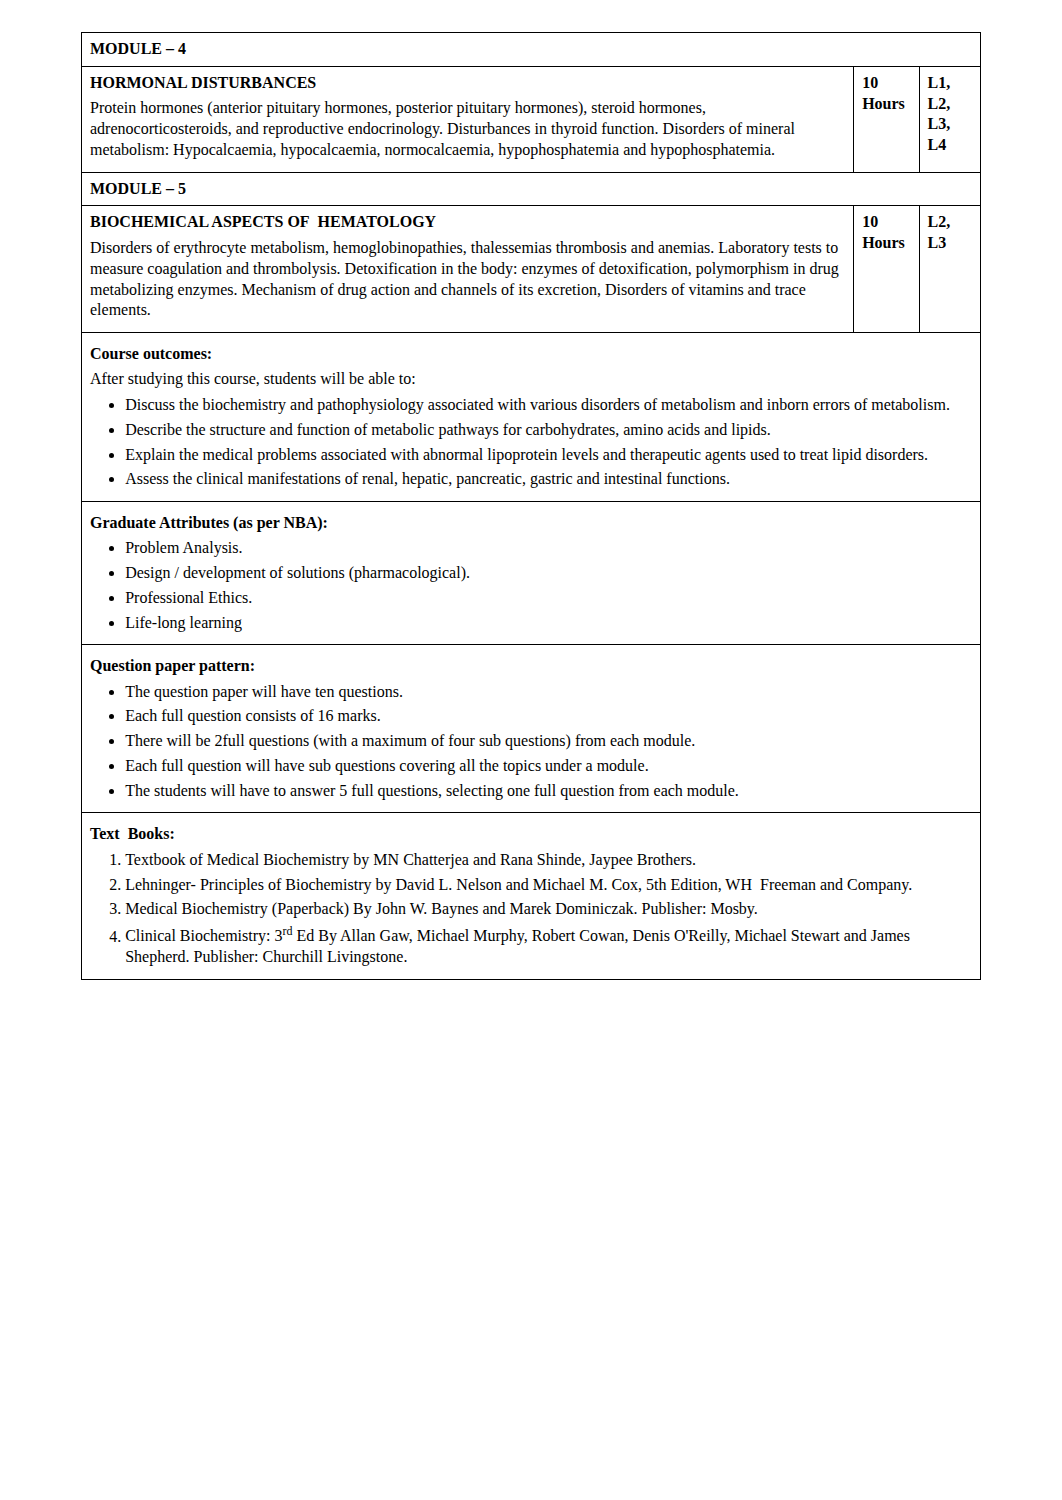| MODULE – 4 |
| HORMONAL DISTURBANCES Protein hormones (anterior pituitary hormones, posterior pituitary hormones), steroid hormones, adrenocorticosteroids, and reproductive endocrinology. Disturbances in thyroid function. Disorders of mineral metabolism: Hypocalcaemia, hypocalcaemia, normocalcaemia, hypophosphatemia and hypophosphatemia. | 10 Hours | L1, L2, L3, L4 |
| MODULE – 5 |
| BIOCHEMICAL ASPECTS OF HEMATOLOGY Disorders of erythrocyte metabolism, hemoglobinopathies, thalessemias thrombosis and anemias. Laboratory tests to measure coagulation and thrombolysis. Detoxification in the body: enzymes of detoxification, polymorphism in drug metabolizing enzymes. Mechanism of drug action and channels of its excretion, Disorders of vitamins and trace elements. | 10 Hours | L2, L3 |
| Course outcomes: After studying this course, students will be able to: Discuss the biochemistry and pathophysiology associated with various disorders of metabolism and inborn errors of metabolism. Describe the structure and function of metabolic pathways for carbohydrates, amino acids and lipids. Explain the medical problems associated with abnormal lipoprotein levels and therapeutic agents used to treat lipid disorders. Assess the clinical manifestations of renal, hepatic, pancreatic, gastric and intestinal functions. |
| Graduate Attributes (as per NBA): Problem Analysis. Design / development of solutions (pharmacological). Professional Ethics. Life-long learning |
| Question paper pattern: The question paper will have ten questions. Each full question consists of 16 marks. There will be 2full questions (with a maximum of four sub questions) from each module. Each full question will have sub questions covering all the topics under a module. The students will have to answer 5 full questions, selecting one full question from each module. |
| Text Books: Textbook of Medical Biochemistry by MN Chatterjea and Rana Shinde, Jaypee Brothers. Lehninger- Principles of Biochemistry by David L. Nelson and Michael M. Cox, 5th Edition, WH Freeman and Company. Medical Biochemistry (Paperback) By John W. Baynes and Marek Dominiczak. Publisher: Mosby. Clinical Biochemistry: 3 rd Ed By Allan Gaw, Michael Murphy, Robert Cowan, Denis O'Reilly, Michael Stewart and James Shepherd. Publisher: Churchill Livingstone. |